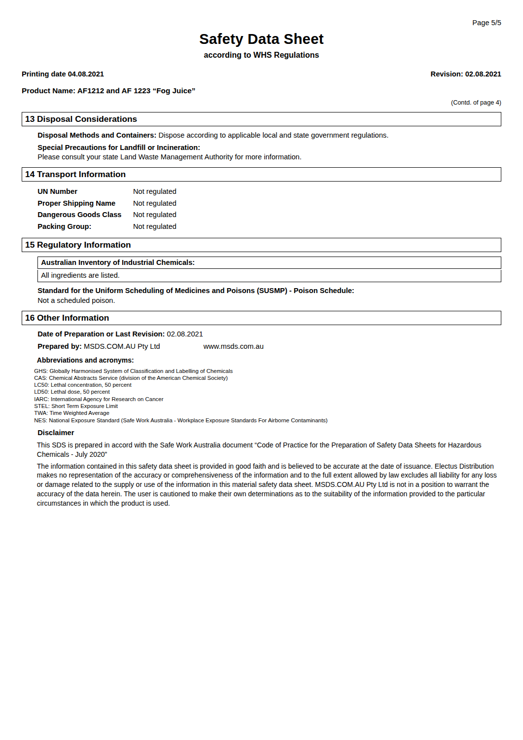Page 5/5
Safety Data Sheet
according to WHS Regulations
Printing date 04.08.2021 Revision: 02.08.2021
Product Name: AF1212 and AF 1223 “Fog Juice”
(Contd. of page 4)
13 Disposal Considerations
Disposal Methods and Containers: Dispose according to applicable local and state government regulations.
Special Precautions for Landfill or Incineration:
Please consult your state Land Waste Management Authority for more information.
14 Transport Information
| UN Number | Not regulated |
| Proper Shipping Name | Not regulated |
| Dangerous Goods Class | Not regulated |
| Packing Group: | Not regulated |
15 Regulatory Information
Australian Inventory of Industrial Chemicals:
All ingredients are listed.
Standard for the Uniform Scheduling of Medicines and Poisons (SUSMP) - Poison Schedule:
Not a scheduled poison.
16 Other Information
Date of Preparation or Last Revision: 02.08.2021
Prepared by: MSDS.COM.AU Pty Ltd www.msds.com.au
Abbreviations and acronyms:
GHS: Globally Harmonised System of Classification and Labelling of Chemicals
CAS: Chemical Abstracts Service (division of the American Chemical Society)
LC50: Lethal concentration, 50 percent
LD50: Lethal dose, 50 percent
IARC: International Agency for Research on Cancer
STEL: Short Term Exposure Limit
TWA: Time Weighted Average
NES: National Exposure Standard (Safe Work Australia - Workplace Exposure Standards For Airborne Contaminants)
Disclaimer
This SDS is prepared in accord with the Safe Work Australia document “Code of Practice for the Preparation of Safety Data Sheets for Hazardous Chemicals - July 2020”
The information contained in this safety data sheet is provided in good faith and is believed to be accurate at the date of issuance. Electus Distribution makes no representation of the accuracy or comprehensiveness of the information and to the full extent allowed by law excludes all liability for any loss or damage related to the supply or use of the information in this material safety data sheet. MSDS.COM.AU Pty Ltd is not in a position to warrant the accuracy of the data herein. The user is cautioned to make their own determinations as to the suitability of the information provided to the particular circumstances in which the product is used.